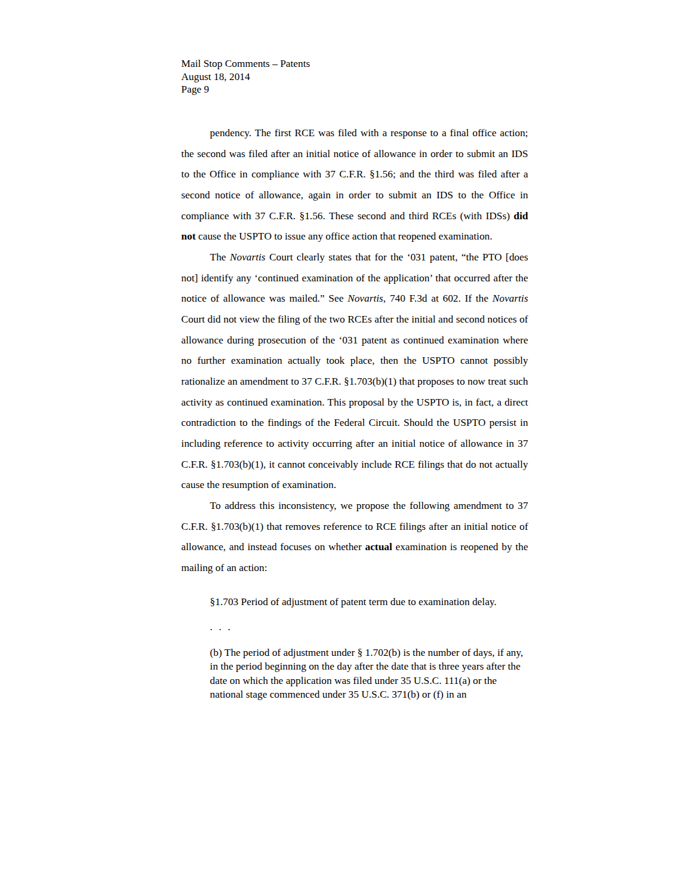Mail Stop Comments – Patents
August 18, 2014
Page 9
pendency. The first RCE was filed with a response to a final office action; the second was filed after an initial notice of allowance in order to submit an IDS to the Office in compliance with 37 C.F.R. §1.56; and the third was filed after a second notice of allowance, again in order to submit an IDS to the Office in compliance with 37 C.F.R. §1.56. These second and third RCEs (with IDSs) did not cause the USPTO to issue any office action that reopened examination.
The Novartis Court clearly states that for the ‘031 patent, “the PTO [does not] identify any ‘continued examination of the application’ that occurred after the notice of allowance was mailed.” See Novartis, 740 F.3d at 602. If the Novartis Court did not view the filing of the two RCEs after the initial and second notices of allowance during prosecution of the ‘031 patent as continued examination where no further examination actually took place, then the USPTO cannot possibly rationalize an amendment to 37 C.F.R. §1.703(b)(1) that proposes to now treat such activity as continued examination. This proposal by the USPTO is, in fact, a direct contradiction to the findings of the Federal Circuit. Should the USPTO persist in including reference to activity occurring after an initial notice of allowance in 37 C.F.R. §1.703(b)(1), it cannot conceivably include RCE filings that do not actually cause the resumption of examination.
To address this inconsistency, we propose the following amendment to 37 C.F.R. §1.703(b)(1) that removes reference to RCE filings after an initial notice of allowance, and instead focuses on whether actual examination is reopened by the mailing of an action:
§1.703 Period of adjustment of patent term due to examination delay.
. . .
(b) The period of adjustment under § 1.702(b) is the number of days, if any, in the period beginning on the day after the date that is three years after the date on which the application was filed under 35 U.S.C. 111(a) or the national stage commenced under 35 U.S.C. 371(b) or (f) in an